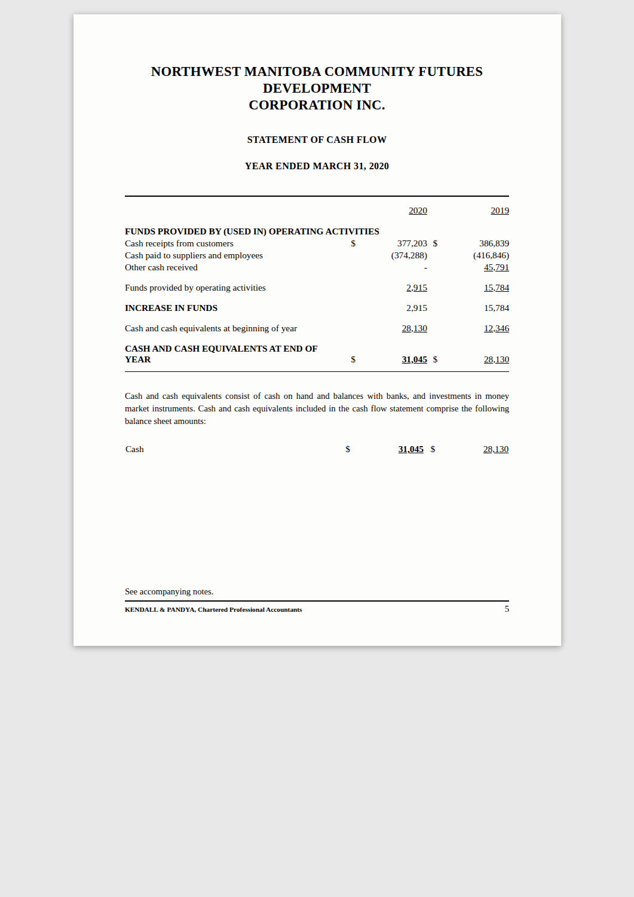NORTHWEST MANITOBA COMMUNITY FUTURES DEVELOPMENT
CORPORATION INC.
STATEMENT OF CASH FLOW
YEAR ENDED MARCH 31, 2020
| | | 2020 | | 2019 |
| --- | --- | --- | --- | --- |
| FUNDS PROVIDED BY (USED IN) OPERATING ACTIVITIES |
| Cash receipts from customers | $ | 377,203 | $ | 386,839 |
| Cash paid to suppliers and employees | | (374,288) | | (416,846) |
| Other cash received | | - | | 45,791 |
| Funds provided by operating activities | | 2,915 | | 15,784 |
| INCREASE IN FUNDS | | 2,915 | | 15,784 |
| Cash and cash equivalents at beginning of year | | 28,130 | | 12,346 |
| CASH AND CASH EQUIVALENTS AT END OF YEAR | $ | 31,045 | $ | 28,130 |
Cash and cash equivalents consist of cash on hand and balances with banks, and investments in money market instruments. Cash and cash equivalents included in the cash flow statement comprise the following balance sheet amounts:
| Cash | $ | 31,045 | $ | 28,130 |
See accompanying notes.
KENDALL & PANDYA, Chartered Professional Accountants 5